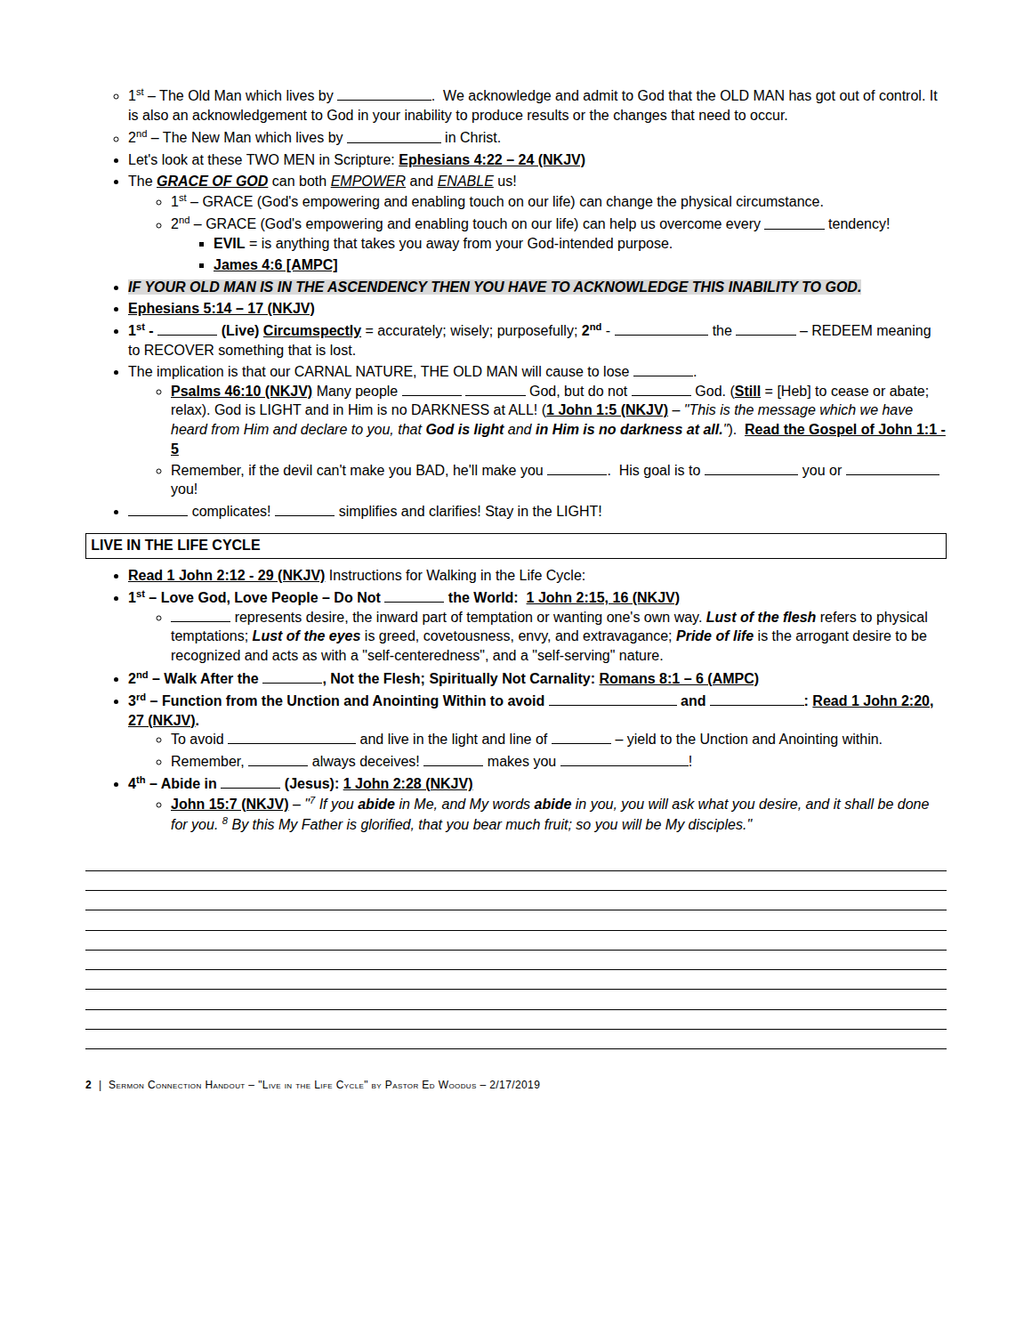1st – The Old Man which lives by . We acknowledge and admit to God that the OLD MAN has got out of control. It is also an acknowledgement to God in your inability to produce results or the changes that need to occur.
2nd – The New Man which lives by in Christ.
Let's look at these TWO MEN in Scripture: Ephesians 4:22 – 24 (NKJV)
The GRACE OF GOD can both EMPOWER and ENABLE us!
1st – GRACE (God's empowering and enabling touch on our life) can change the physical circumstance.
2nd – GRACE (God's empowering and enabling touch on our life) can help us overcome every tendency!
EVIL = is anything that takes you away from your God-intended purpose.
James 4:6 [AMPC]
IF YOUR OLD MAN IS IN THE ASCENDENCY THEN YOU HAVE TO ACKNOWLEDGE THIS INABILITY TO GOD.
Ephesians 5:14 – 17 (NKJV)
1st - (Live) Circumspectly = accurately; wisely; purposefully; 2nd - the – REDEEM meaning to RECOVER something that is lost.
The implication is that our CARNAL NATURE, THE OLD MAN will cause to lose .
Psalms 46:10 (NKJV) Many people God, but do not God. (Still = [Heb] to cease or abate; relax). God is LIGHT and in Him is no DARKNESS at ALL! (1 John 1:5 (NKJV) – "This is the message which we have heard from Him and declare to you, that God is light and in Him is no darkness at all."). Read the Gospel of John 1:1 - 5
Remember, if the devil can't make you BAD, he'll make you . His goal is to you or you!
complicates! simplifies and clarifies! Stay in the LIGHT!
LIVE IN THE LIFE CYCLE
Read 1 John 2:12 - 29 (NKJV) Instructions for Walking in the Life Cycle:
1st – Love God, Love People – Do Not the World: 1 John 2:15, 16 (NKJV)
represents desire, the inward part of temptation or wanting one's own way. Lust of the flesh refers to physical temptations; Lust of the eyes is greed, covetousness, envy, and extravagance; Pride of life is the arrogant desire to be recognized and acts as with a "self-centeredness", and a "self-serving" nature.
2nd – Walk After the , Not the Flesh; Spiritually Not Carnality: Romans 8:1 – 6 (AMPC)
3rd – Function from the Unction and Anointing Within to avoid and : Read 1 John 2:20, 27 (NKJV).
To avoid and live in the light and line of – yield to the Unction and Anointing within.
Remember, always deceives! makes you !
4th – Abide in (Jesus): 1 John 2:28 (NKJV)
John 15:7 (NKJV) – "7 If you abide in Me, and My words abide in you, you will ask what you desire, and it shall be done for you. 8 By this My Father is glorified, that you bear much fruit; so you will be My disciples."
2| Sermon Connection Handout – "Live in the Life Cycle" by Pastor Ed Woodus – 2/17/2019